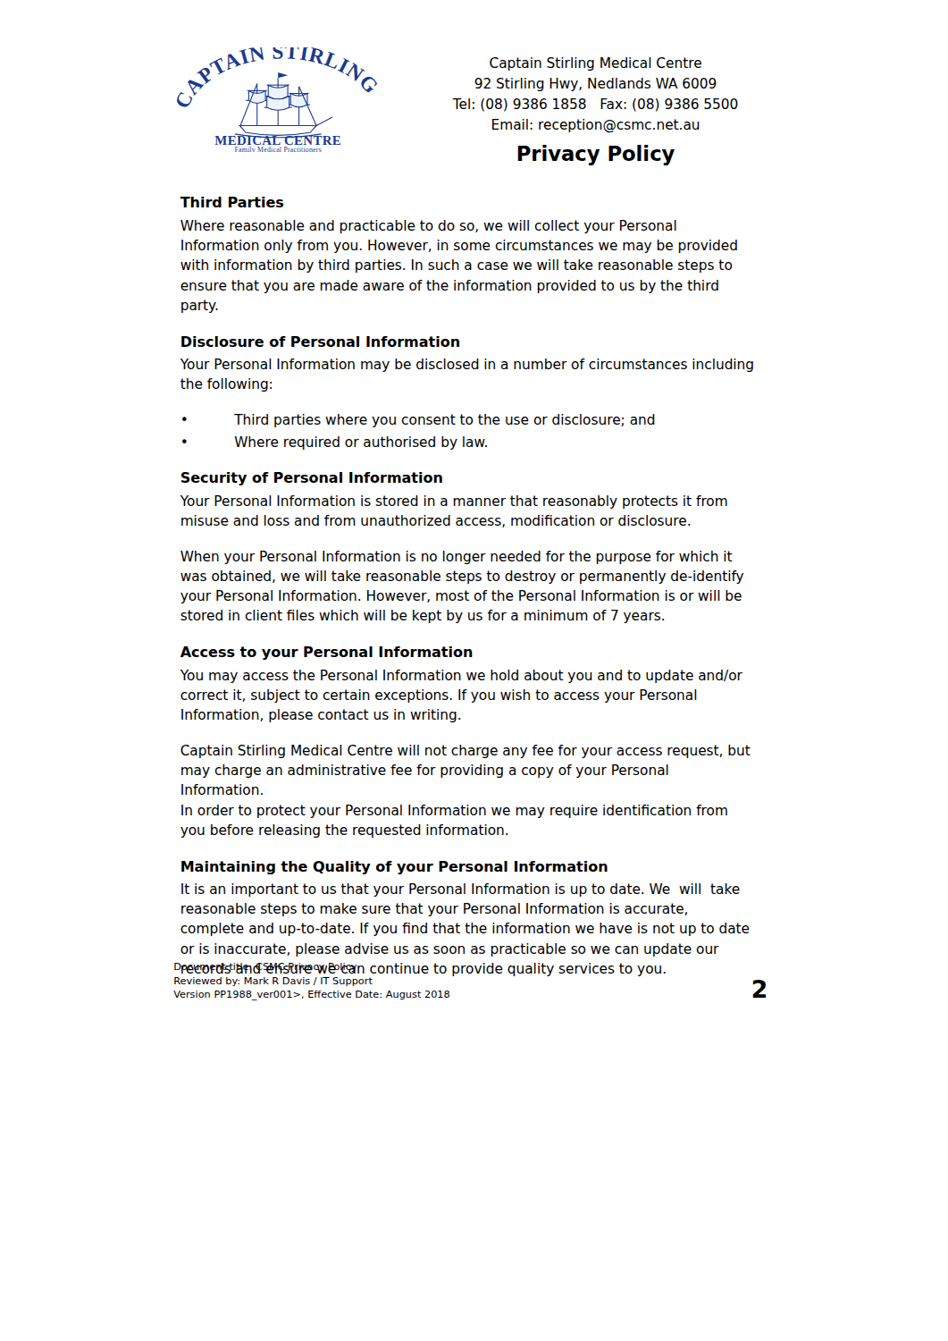CAPTAIN STIRLING MEDICAL CENTRE Family Medical Practitioners
Captain Stirling Medical Centre
92 Stirling Hwy, Nedlands WA 6009
Tel: (08) 9386 1858 Fax: (08) 9386 5500
Email: reception@csmc.net.au
Privacy Policy
Third Parties
Where reasonable and practicable to do so, we will collect your Personal Information only from you. However, in some circumstances we may be provided with information by third parties. In such a case we will take reasonable steps to ensure that you are made aware of the information provided to us by the third party.
Disclosure of Personal Information
Your Personal Information may be disclosed in a number of circumstances including the following:
Third parties where you consent to the use or disclosure; and
Where required or authorised by law.
Security of Personal Information
Your Personal Information is stored in a manner that reasonably protects it from misuse and loss and from unauthorized access, modification or disclosure.
When your Personal Information is no longer needed for the purpose for which it was obtained, we will take reasonable steps to destroy or permanently de-identify your Personal Information. However, most of the Personal Information is or will be stored in client files which will be kept by us for a minimum of 7 years.
Access to your Personal Information
You may access the Personal Information we hold about you and to update and/or correct it, subject to certain exceptions. If you wish to access your Personal Information, please contact us in writing.
Captain Stirling Medical Centre will not charge any fee for your access request, but may charge an administrative fee for providing a copy of your Personal Information.
In order to protect your Personal Information we may require identification from you before releasing the requested information.
Maintaining the Quality of your Personal Information
It is an important to us that your Personal Information is up to date. We will take reasonable steps to make sure that your Personal Information is accurate, complete and up-to-date. If you find that the information we have is not up to date or is inaccurate, please advise us as soon as practicable so we can update our records and ensure we can continue to provide quality services to you.
Document title: CSMC Privacy Policy
Reviewed by: Mark R Davis / IT Support
Version PP1988_ver001>, Effective Date: August 2018
2